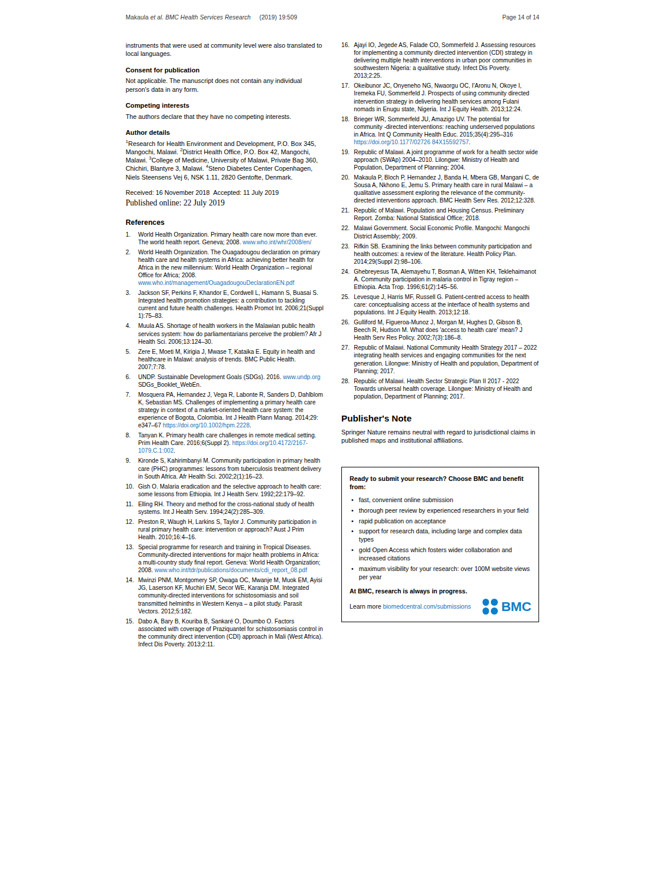Makaula et al. BMC Health Services Research (2019) 19:509
Page 14 of 14
instruments that were used at community level were also translated to local languages.
Consent for publication
Not applicable. The manuscript does not contain any individual person's data in any form.
Competing interests
The authors declare that they have no competing interests.
Author details
1Research for Health Environment and Development, P.O. Box 345, Mangochi, Malawi. 2District Health Office, P.O. Box 42, Mangochi, Malawi. 3College of Medicine, University of Malawi, Private Bag 360, Chichiri, Blantyre 3, Malawi. 4Steno Diabetes Center Copenhagen, Niels Steensens Vej 6, NSK 1.11, 2820 Gentofte, Denmark.
Received: 16 November 2018 Accepted: 11 July 2019
Published online: 22 July 2019
References
World Health Organization. Primary health care now more than ever. The world health report. Geneva; 2008. www.who.int/whr/2008/en/
World Health Organization. The Ouagadougou declaration on primary health care and health systems in Africa: achieving better health for Africa in the new millennium: World Health Organization – regional Office for Africa; 2008. www.who.int/management/OuagadougouDeclarationEN.pdf
Jackson SF, Perkins F, Khandor E, Cordwell L, Hamann S, Buasai S. Integrated health promotion strategies: a contribution to tackling current and future health challenges. Health Promot Int. 2006;21(Suppl 1):75–83.
Muula AS. Shortage of health workers in the Malawian public health services system: how do parliamentarians perceive the problem? Afr J Health Sci. 2006;13:124–30.
Zere E, Moeti M, Kirigia J, Mwase T, Kataika E. Equity in health and healthcare in Malawi: analysis of trends. BMC Public Health. 2007;7:78.
UNDP. Sustainable Development Goals (SDGs). 2016. www.undp.org SDGs_Booklet_WebEn.
Mosquera PA, Hernandez J, Vega R, Labonte R, Sanders D, Dahlblom K, Sebastian MS. Challenges of implementing a primary health care strategy in context of a market-oriented health care system: the experience of Bogota, Colombia. Int J Health Plann Manag. 2014;29: e347–67 https://doi.org/10.1002/hpm.2228.
Tanyan K. Primary health care challenges in remote medical setting. Prim Health Care. 2016;6(Suppl 2). https://doi.org/10.4172/2167-1079.C.1:002.
Kironde S, Kahirimbanyi M. Community participation in primary health care (PHC) programmes: lessons from tuberculosis treatment delivery in South Africa. Afr Health Sci. 2002;2(1):16–23.
Gish O. Malaria eradication and the selective approach to health care: some lessons from Ethiopia. Int J Health Serv. 1992;22:179–92.
Elling RH. Theory and method for the cross-national study of health systems. Int J Health Serv. 1994;24(2):285–309.
Preston R, Waugh H, Larkins S, Taylor J. Community participation in rural primary health care: intervention or approach? Aust J Prim Health. 2010;16:4–16.
Special programme for research and training in Tropical Diseases. Community-directed interventions for major health problems in Africa: a multi-country study final report. Geneva: World Health Organization; 2008. www.who.int/tdr/publications/documents/cdi_report_08.pdf
Mwinzi PNM, Montgomery SP, Owaga OC, Mwanje M, Muok EM, Ayisi JG, Laserson KF, Muchiri EM, Secor WE, Karanja DM. Integrated community-directed interventions for schistosomiasis and soil transmitted helminths in Western Kenya – a pilot study. Parasit Vectors. 2012;5:182.
Dabo A, Bary B, Kouriba B, Sankaré O, Doumbo O. Factors associated with coverage of Praziquantel for schistosomiasis control in the community direct intervention (CDI) approach in Mali (West Africa). Infect Dis Poverty. 2013;2:11.
Ajayi IO, Jegede AS, Falade CO, Sommerfeld J. Assessing resources for implementing a community directed intervention (CDI) strategy in delivering multiple health interventions in urban poor communities in southwestern Nigeria: a qualitative study. Infect Dis Poverty. 2013;2:25.
Okeibunor JC, Onyeneho NG, Nwaorgu OC, I'Aronu N, Okoye I, Iremeka FU, Sommerfeld J. Prospects of using community directed intervention strategy in delivering health services among Fulani nomads in Enugu state, Nigeria. Int J Equity Health. 2013;12:24.
Brieger WR, Sommerfeld JU, Amazigo UV. The potential for community -directed interventions: reaching underserved populations in Africa. Int Q Community Health Educ. 2015;35(4):295–316 https://doi.org/10.1177/02726 84X15592757.
Republic of Malawi. A joint programme of work for a health sector wide approach (SWAp) 2004–2010. Lilongwe: Ministry of Health and Population, Department of Planning; 2004.
Makaula P, Bloch P, Hernandez J, Banda H, Mbera GB, Mangani C, de Sousa A, Nkhono E, Jemu S. Primary health care in rural Malawi – a qualitative assessment exploring the relevance of the community-directed interventions approach. BMC Health Serv Res. 2012;12:328.
Republic of Malawi. Population and Housing Census. Preliminary Report. Zomba: National Statistical Office; 2018.
Malawi Government. Social Economic Profile. Mangochi: Mangochi District Assembly; 2009.
Rifkin SB. Examining the links between community participation and health outcomes: a review of the literature. Health Policy Plan. 2014;29(Suppl 2):98–106.
Ghebreyesus TA, Alemayehu T, Bosman A, Witten KH, Teklehaimanot A. Community participation in malaria control in Tigray region – Ethiopia. Acta Trop. 1996;61(2):145–56.
Levesque J, Harris MF, Russell G. Patient-centred access to health care: conceptualising access at the interface of health systems and populations. Int J Equity Health. 2013;12:18.
Gulliford M, Figueroa-Munoz J, Morgan M, Hughes D, Gibson B, Beech R, Hudson M. What does 'access to health care' mean? J Health Serv Res Policy. 2002;7(3):186–8.
Republic of Malawi. National Community Health Strategy 2017 – 2022 integrating health services and engaging communities for the next generation. Lilongwe: Ministry of Health and population, Department of Planning; 2017.
Republic of Malawi. Health Sector Strategic Plan II 2017 - 2022 Towards universal health coverage. Lilongwe: Ministry of Health and population, Department of Planning; 2017.
Publisher's Note
Springer Nature remains neutral with regard to jurisdictional claims in published maps and institutional affiliations.
Ready to submit your research? Choose BMC and benefit from:
fast, convenient online submission
thorough peer review by experienced researchers in your field
rapid publication on acceptance
support for research data, including large and complex data types
gold Open Access which fosters wider collaboration and increased citations
maximum visibility for your research: over 100M website views per year
At BMC, research is always in progress.
Learn more biomedcentral.com/submissions
BMC